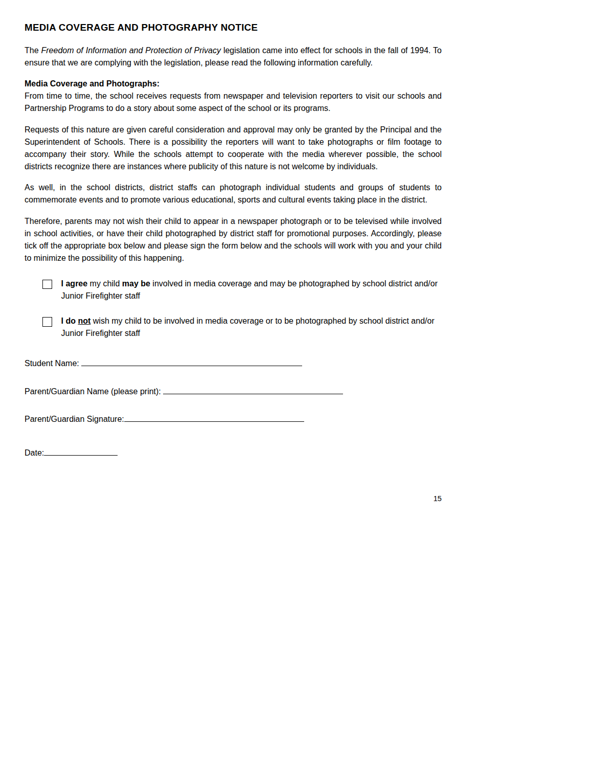MEDIA COVERAGE AND PHOTOGRAPHY NOTICE
The Freedom of Information and Protection of Privacy legislation came into effect for schools in the fall of 1994. To ensure that we are complying with the legislation, please read the following information carefully.
Media Coverage and Photographs:
From time to time, the school receives requests from newspaper and television reporters to visit our schools and Partnership Programs to do a story about some aspect of the school or its programs.
Requests of this nature are given careful consideration and approval may only be granted by the Principal and the Superintendent of Schools. There is a possibility the reporters will want to take photographs or film footage to accompany their story. While the schools attempt to cooperate with the media wherever possible, the school districts recognize there are instances where publicity of this nature is not welcome by individuals.
As well, in the school districts, district staffs can photograph individual students and groups of students to commemorate events and to promote various educational, sports and cultural events taking place in the district.
Therefore, parents may not wish their child to appear in a newspaper photograph or to be televised while involved in school activities, or have their child photographed by district staff for promotional purposes. Accordingly, please tick off the appropriate box below and please sign the form below and the schools will work with you and your child to minimize the possibility of this happening.
I agree my child may be involved in media coverage and may be photographed by school district and/or Junior Firefighter staff
I do not wish my child to be involved in media coverage or to be photographed by school district and/or Junior Firefighter staff
Student Name:
Parent/Guardian Name (please print):
Parent/Guardian Signature:
Date:
15